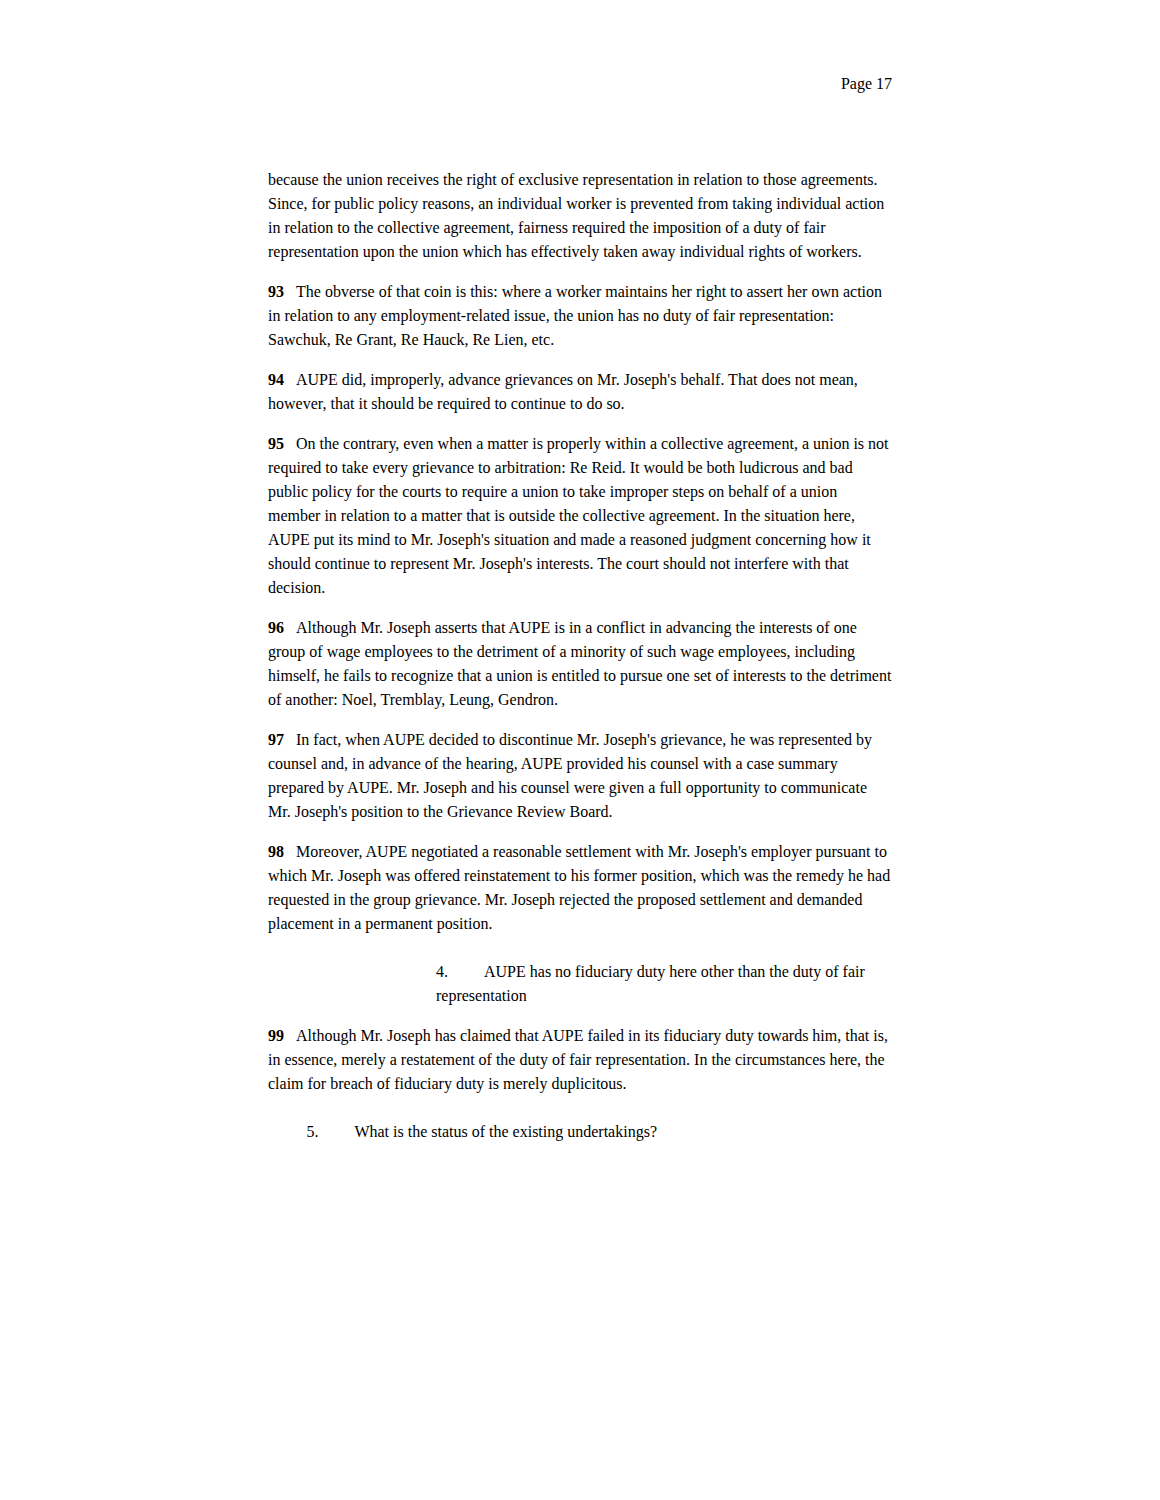Page 17
because the union receives the right of exclusive representation in relation to those agreements. Since, for public policy reasons, an individual worker is prevented from taking individual action in relation to the collective agreement, fairness required the imposition of a duty of fair representation upon the union which has effectively taken away individual rights of workers.
93 The obverse of that coin is this: where a worker maintains her right to assert her own action in relation to any employment-related issue, the union has no duty of fair representation: Sawchuk, Re Grant, Re Hauck, Re Lien, etc.
94 AUPE did, improperly, advance grievances on Mr. Joseph's behalf. That does not mean, however, that it should be required to continue to do so.
95 On the contrary, even when a matter is properly within a collective agreement, a union is not required to take every grievance to arbitration: Re Reid. It would be both ludicrous and bad public policy for the courts to require a union to take improper steps on behalf of a union member in relation to a matter that is outside the collective agreement. In the situation here, AUPE put its mind to Mr. Joseph's situation and made a reasoned judgment concerning how it should continue to represent Mr. Joseph's interests. The court should not interfere with that decision.
96 Although Mr. Joseph asserts that AUPE is in a conflict in advancing the interests of one group of wage employees to the detriment of a minority of such wage employees, including himself, he fails to recognize that a union is entitled to pursue one set of interests to the detriment of another: Noel, Tremblay, Leung, Gendron.
97 In fact, when AUPE decided to discontinue Mr. Joseph's grievance, he was represented by counsel and, in advance of the hearing, AUPE provided his counsel with a case summary prepared by AUPE. Mr. Joseph and his counsel were given a full opportunity to communicate Mr. Joseph's position to the Grievance Review Board.
98 Moreover, AUPE negotiated a reasonable settlement with Mr. Joseph's employer pursuant to which Mr. Joseph was offered reinstatement to his former position, which was the remedy he had requested in the group grievance. Mr. Joseph rejected the proposed settlement and demanded placement in a permanent position.
4. AUPE has no fiduciary duty here other than the duty of fair representation
99 Although Mr. Joseph has claimed that AUPE failed in its fiduciary duty towards him, that is, in essence, merely a restatement of the duty of fair representation. In the circumstances here, the claim for breach of fiduciary duty is merely duplicitous.
5. What is the status of the existing undertakings?